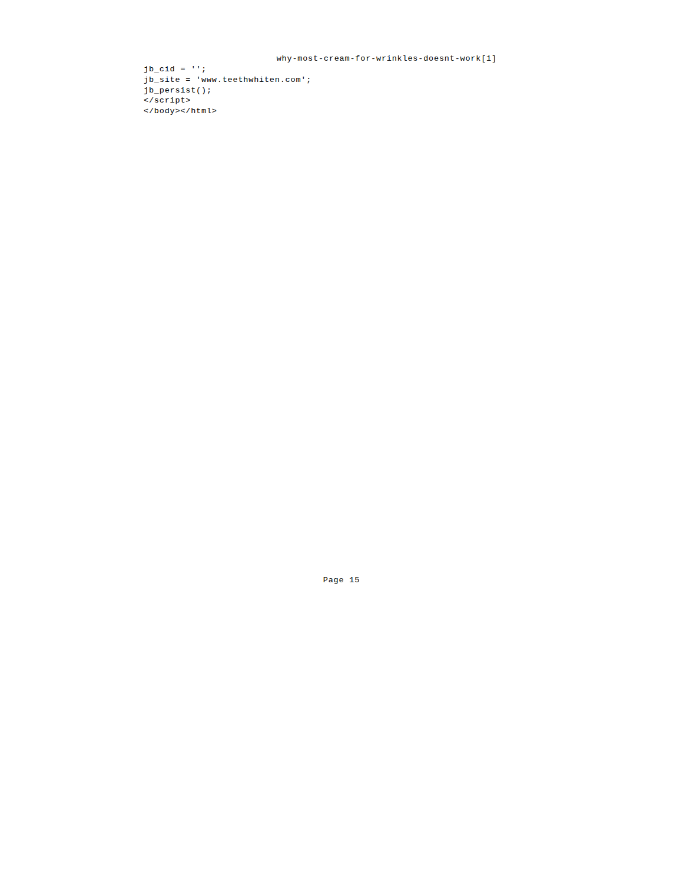why-most-cream-for-wrinkles-doesnt-work[1]
jb_cid = '';
jb_site = 'www.teethwhiten.com';
jb_persist();
</script>
</body></html>
Page 15